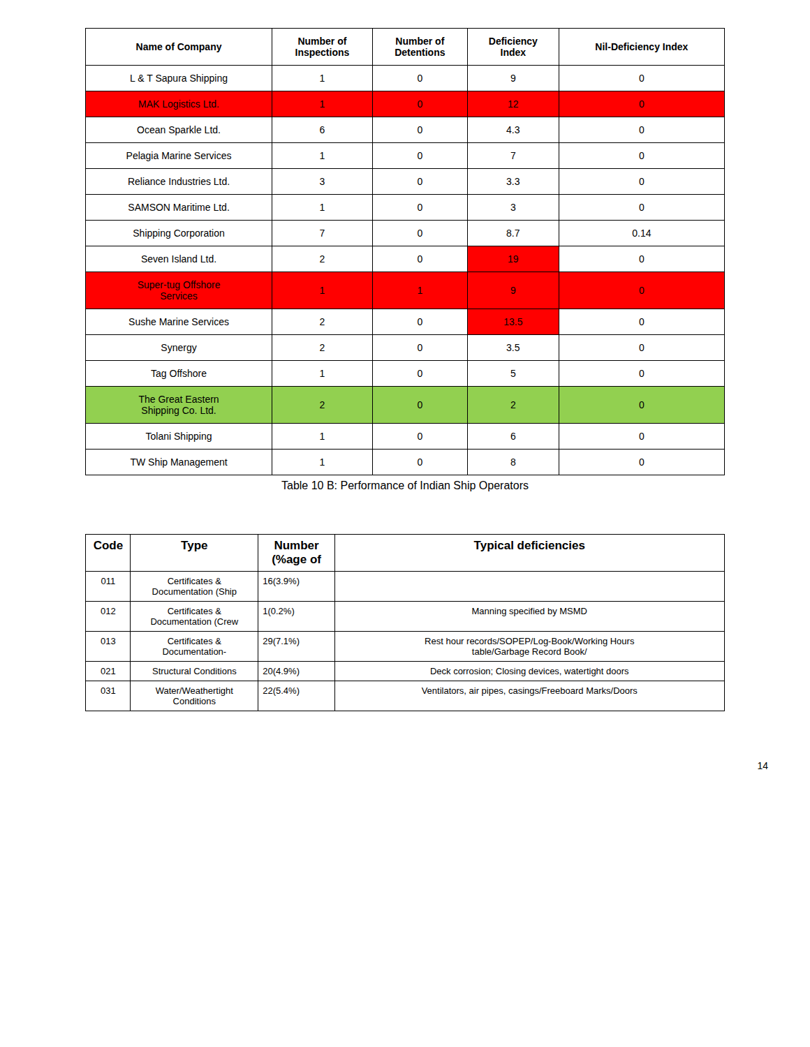| Name of Company | Number of Inspections | Number of Detentions | Deficiency Index | Nil-Deficiency Index |
| --- | --- | --- | --- | --- |
| L & T Sapura Shipping | 1 | 0 | 9 | 0 |
| MAK Logistics Ltd. | 1 | 0 | 12 | 0 |
| Ocean Sparkle Ltd. | 6 | 0 | 4.3 | 0 |
| Pelagia Marine Services | 1 | 0 | 7 | 0 |
| Reliance Industries Ltd. | 3 | 0 | 3.3 | 0 |
| SAMSON Maritime Ltd. | 1 | 0 | 3 | 0 |
| Shipping Corporation | 7 | 0 | 8.7 | 0.14 |
| Seven Island Ltd. | 2 | 0 | 19 | 0 |
| Super-tug Offshore Services | 1 | 1 | 9 | 0 |
| Sushe Marine Services | 2 | 0 | 13.5 | 0 |
| Synergy | 2 | 0 | 3.5 | 0 |
| Tag Offshore | 1 | 0 | 5 | 0 |
| The Great Eastern Shipping Co. Ltd. | 2 | 0 | 2 | 0 |
| Tolani Shipping | 1 | 0 | 6 | 0 |
| TW Ship Management | 1 | 0 | 8 | 0 |
Table 10 B: Performance of Indian Ship Operators
| Code | Type | Number (%age of | Typical deficiencies |
| --- | --- | --- | --- |
| 011 | Certificates & Documentation (Ship | 16(3.9%) | |
| 012 | Certificates & Documentation (Crew | 1(0.2%) | Manning specified by MSMD |
| 013 | Certificates & Documentation- | 29(7.1%) | Rest hour records/SOPEP/Log-Book/Working Hours table/Garbage Record Book/ |
| 021 | Structural Conditions | 20(4.9%) | Deck corrosion; Closing devices, watertight doors |
| 031 | Water/Weathertight Conditions | 22(5.4%) | Ventilators, air pipes, casings/Freeboard Marks/Doors |
14